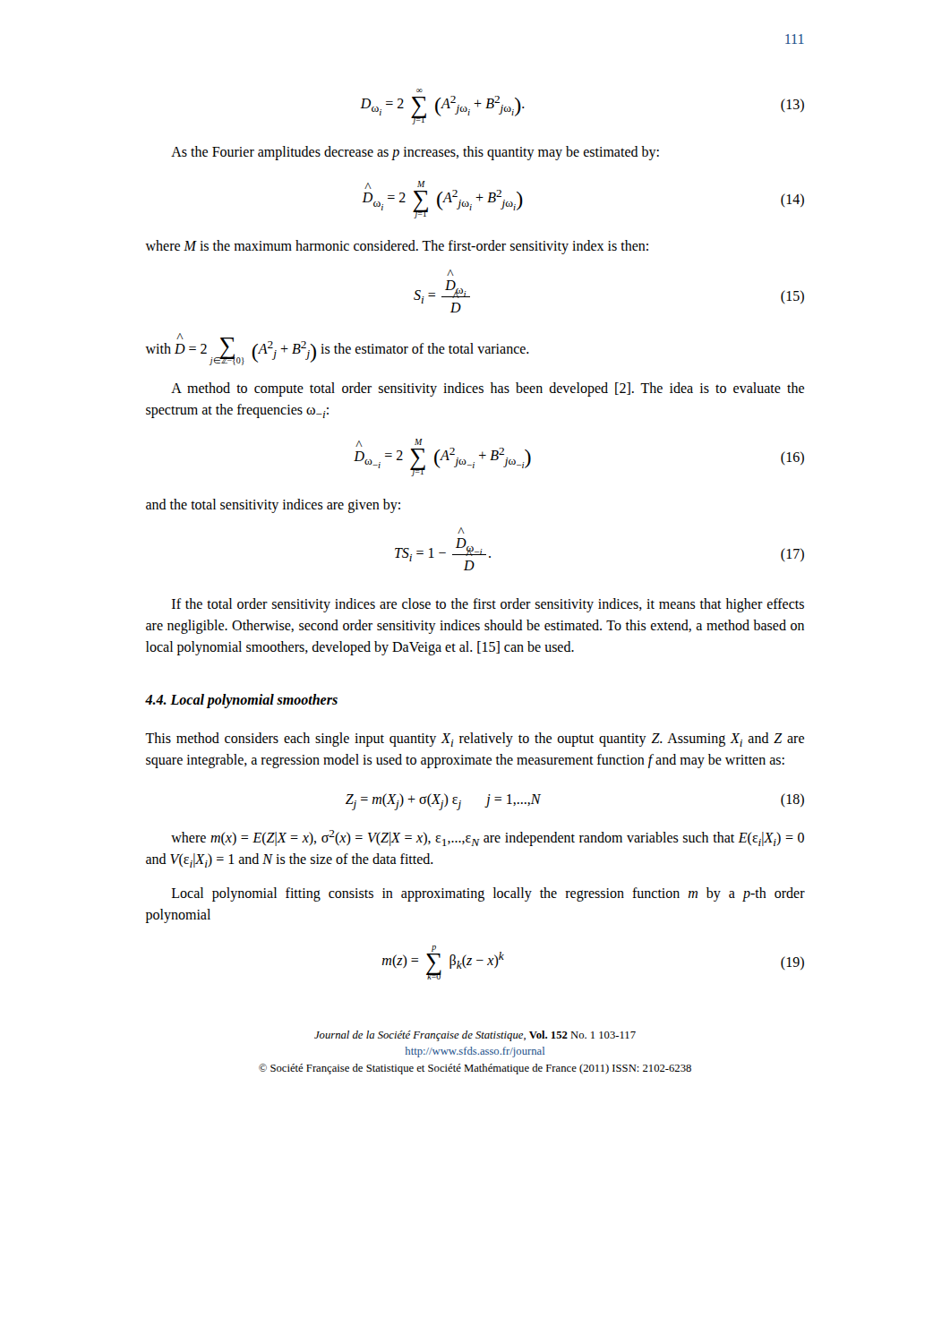111
Dωi = 2 ∞∑j=1 (A2jωi + B2jωi).
(13)
As the Fourier amplitudes decrease as p increases, this quantity may be estimated by:
Dωi = 2 M∑j=1 (A2jωi + B2jωi)
(14)
where M is the maximum harmonic considered. The first-order sensitivity index is then:
Si = Dωi D
(15)
with D = 2∑j∈ℤ−{0} (A2j + B2j) is the estimator of the total variance.
A method to compute total order sensitivity indices has been developed [2]. The idea is to evaluate the spectrum at the frequencies ω−i:
Dω−i = 2 M∑j=1 (A2jω−i + B2jω−i)
(16)
and the total sensitivity indices are given by:
TSi = 1 − Dω−i D .
(17)
If the total order sensitivity indices are close to the first order sensitivity indices, it means that higher effects are negligible. Otherwise, second order sensitivity indices should be estimated. To this extend, a method based on local polynomial smoothers, developed by DaVeiga et al. [15] can be used.
4.4. Local polynomial smoothers
This method considers each single input quantity Xi relatively to the ouptut quantity Z. Assuming Xi and Z are square integrable, a regression model is used to approximate the measurement function f and may be written as:
Zj = m(Xj) + σ(Xj) εj j = 1,...,N
(18)
where m(x) = E(Z|X = x), σ2(x) = V(Z|X = x), ε1,...,εN are independent random variables such that E(εi|Xi) = 0 and V(εi|Xi) = 1 and N is the size of the data fitted.
Local polynomial fitting consists in approximating locally the regression function m by a p-th order polynomial
m(z) = p∑k=0 βk(z − x)k
(19)
Journal de la Société Française de Statistique, Vol. 152 No. 1 103-117
http://www.sfds.asso.fr/journal
© Société Française de Statistique et Société Mathématique de France (2011) ISSN: 2102-6238